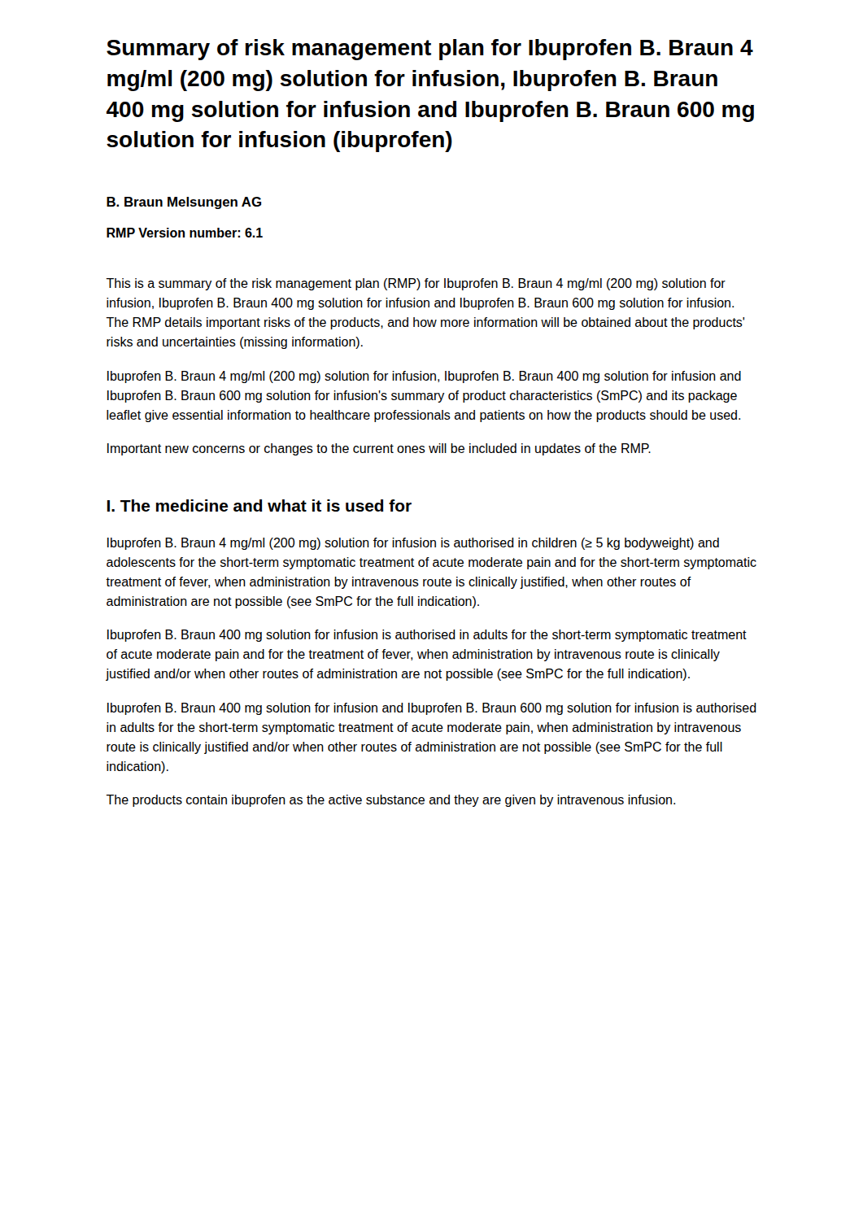Summary of risk management plan for Ibuprofen B. Braun 4 mg/ml (200 mg) solution for infusion, Ibuprofen B. Braun 400 mg solution for infusion and Ibuprofen B. Braun 600 mg solution for infusion (ibuprofen)
B. Braun Melsungen AG
RMP Version number: 6.1
This is a summary of the risk management plan (RMP) for Ibuprofen B. Braun 4 mg/ml (200 mg) solution for infusion, Ibuprofen B. Braun 400 mg solution for infusion and Ibuprofen B. Braun 600 mg solution for infusion. The RMP details important risks of the products, and how more information will be obtained about the products' risks and uncertainties (missing information).
Ibuprofen B. Braun 4 mg/ml (200 mg) solution for infusion, Ibuprofen B. Braun 400 mg solution for infusion and Ibuprofen B. Braun 600 mg solution for infusion's summary of product characteristics (SmPC) and its package leaflet give essential information to healthcare professionals and patients on how the products should be used.
Important new concerns or changes to the current ones will be included in updates of the RMP.
I. The medicine and what it is used for
Ibuprofen B. Braun 4 mg/ml (200 mg) solution for infusion is authorised in children (≥ 5 kg bodyweight) and adolescents for the short-term symptomatic treatment of acute moderate pain and for the short-term symptomatic treatment of fever, when administration by intravenous route is clinically justified, when other routes of administration are not possible (see SmPC for the full indication).
Ibuprofen B. Braun 400 mg solution for infusion is authorised in adults for the short-term symptomatic treatment of acute moderate pain and for the treatment of fever, when administration by intravenous route is clinically justified and/or when other routes of administration are not possible (see SmPC for the full indication).
Ibuprofen B. Braun 400 mg solution for infusion and Ibuprofen B. Braun 600 mg solution for infusion is authorised in adults for the short-term symptomatic treatment of acute moderate pain, when administration by intravenous route is clinically justified and/or when other routes of administration are not possible (see SmPC for the full indication).
The products contain ibuprofen as the active substance and they are given by intravenous infusion.